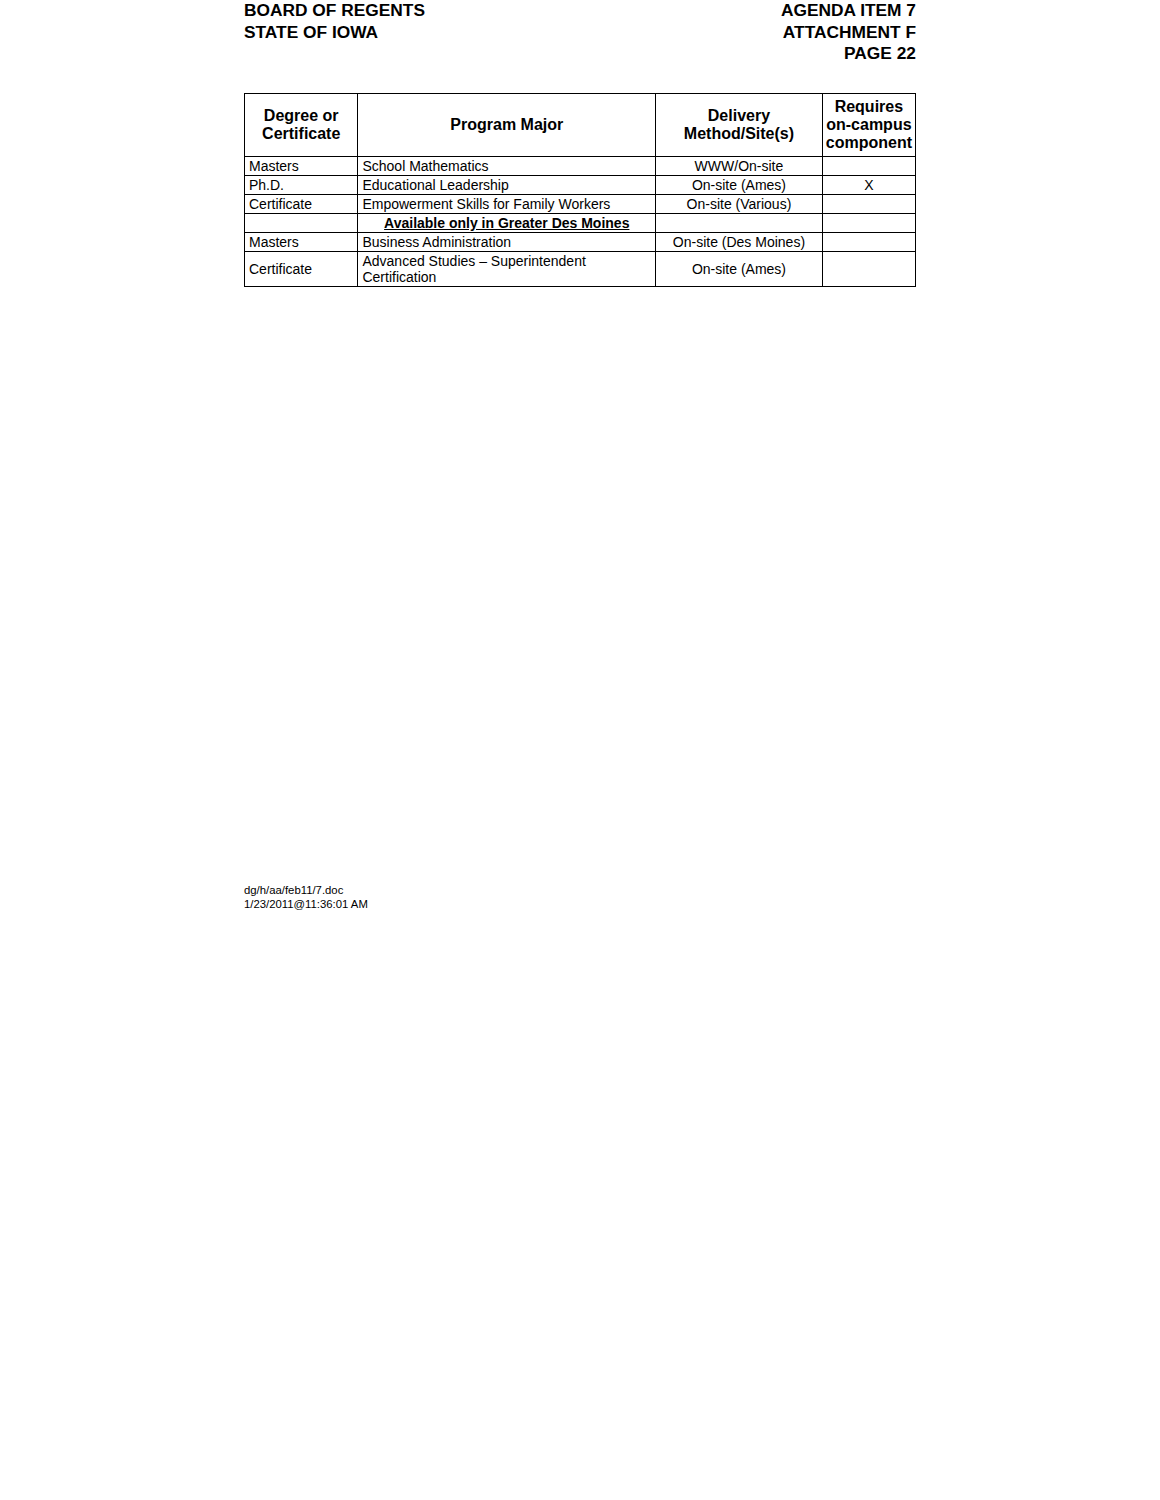BOARD OF REGENTS
STATE OF IOWA
AGENDA ITEM 7
ATTACHMENT F
PAGE 22
| Degree or Certificate | Program Major | Delivery Method/Site(s) | Requires on-campus component |
| --- | --- | --- | --- |
| Masters | School Mathematics | WWW/On-site | |
| Ph.D. | Educational Leadership | On-site (Ames) | X |
| Certificate | Empowerment Skills for Family Workers | On-site (Various) | |
| | Available only in Greater Des Moines | | |
| Masters | Business Administration | On-site (Des Moines) | |
| Certificate | Advanced Studies – Superintendent Certification | On-site (Ames) | |
dg/h/aa/feb11/7.doc
1/23/2011@11:36:01 AM